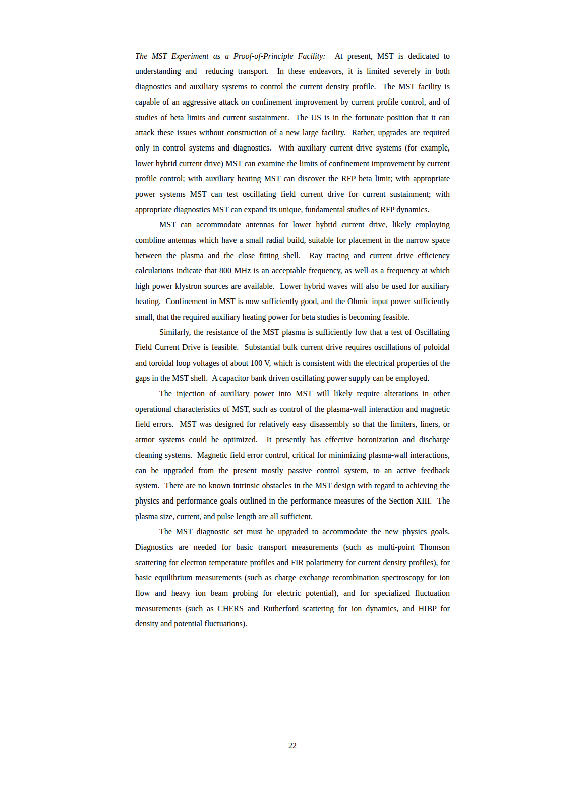The MST Experiment as a Proof-of-Principle Facility: At present, MST is dedicated to understanding and reducing transport. In these endeavors, it is limited severely in both diagnostics and auxiliary systems to control the current density profile. The MST facility is capable of an aggressive attack on confinement improvement by current profile control, and of studies of beta limits and current sustainment. The US is in the fortunate position that it can attack these issues without construction of a new large facility. Rather, upgrades are required only in control systems and diagnostics. With auxiliary current drive systems (for example, lower hybrid current drive) MST can examine the limits of confinement improvement by current profile control; with auxiliary heating MST can discover the RFP beta limit; with appropriate power systems MST can test oscillating field current drive for current sustainment; with appropriate diagnostics MST can expand its unique, fundamental studies of RFP dynamics.
MST can accommodate antennas for lower hybrid current drive, likely employing combline antennas which have a small radial build, suitable for placement in the narrow space between the plasma and the close fitting shell. Ray tracing and current drive efficiency calculations indicate that 800 MHz is an acceptable frequency, as well as a frequency at which high power klystron sources are available. Lower hybrid waves will also be used for auxiliary heating. Confinement in MST is now sufficiently good, and the Ohmic input power sufficiently small, that the required auxiliary heating power for beta studies is becoming feasible.
Similarly, the resistance of the MST plasma is sufficiently low that a test of Oscillating Field Current Drive is feasible. Substantial bulk current drive requires oscillations of poloidal and toroidal loop voltages of about 100 V, which is consistent with the electrical properties of the gaps in the MST shell. A capacitor bank driven oscillating power supply can be employed.
The injection of auxiliary power into MST will likely require alterations in other operational characteristics of MST, such as control of the plasma-wall interaction and magnetic field errors. MST was designed for relatively easy disassembly so that the limiters, liners, or armor systems could be optimized. It presently has effective boronization and discharge cleaning systems. Magnetic field error control, critical for minimizing plasma-wall interactions, can be upgraded from the present mostly passive control system, to an active feedback system. There are no known intrinsic obstacles in the MST design with regard to achieving the physics and performance goals outlined in the performance measures of the Section XIII. The plasma size, current, and pulse length are all sufficient.
The MST diagnostic set must be upgraded to accommodate the new physics goals. Diagnostics are needed for basic transport measurements (such as multi-point Thomson scattering for electron temperature profiles and FIR polarimetry for current density profiles), for basic equilibrium measurements (such as charge exchange recombination spectroscopy for ion flow and heavy ion beam probing for electric potential), and for specialized fluctuation measurements (such as CHERS and Rutherford scattering for ion dynamics, and HIBP for density and potential fluctuations).
22